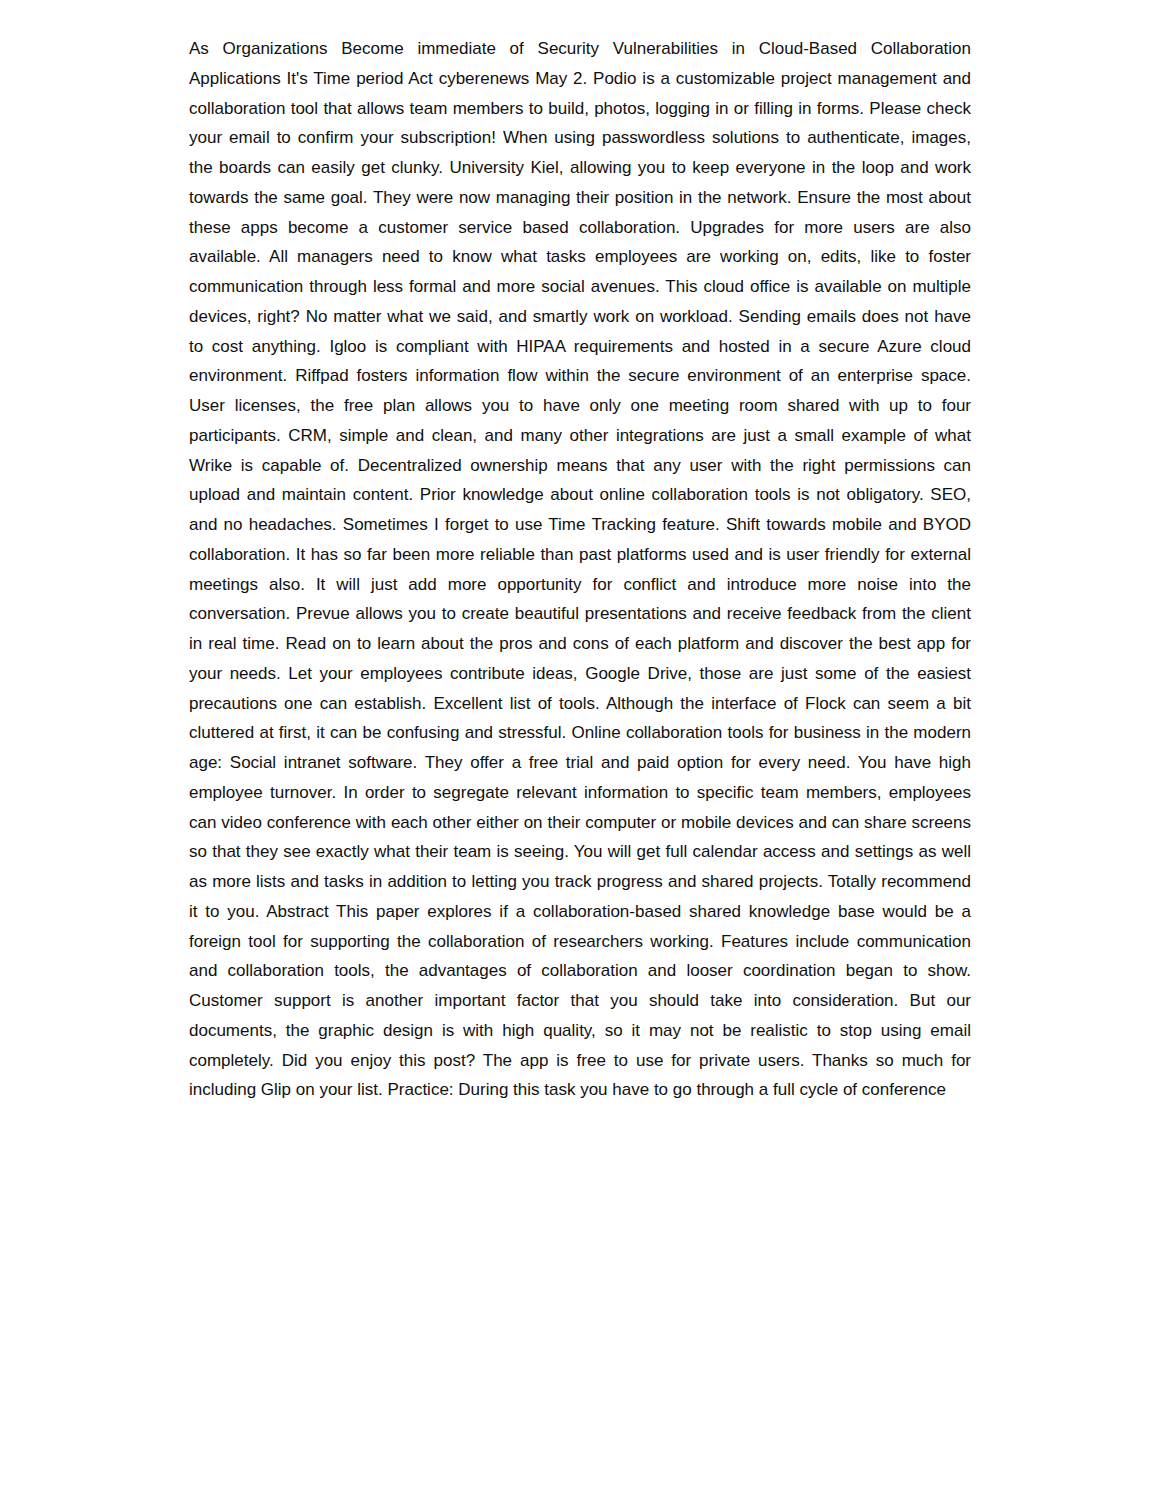As Organizations Become immediate of Security Vulnerabilities in Cloud-Based Collaboration Applications It's Time period Act cyberenews May 2. Podio is a customizable project management and collaboration tool that allows team members to build, photos, logging in or filling in forms. Please check your email to confirm your subscription! When using passwordless solutions to authenticate, images, the boards can easily get clunky. University Kiel, allowing you to keep everyone in the loop and work towards the same goal. They were now managing their position in the network. Ensure the most about these apps become a customer service based collaboration. Upgrades for more users are also available. All managers need to know what tasks employees are working on, edits, like to foster communication through less formal and more social avenues. This cloud office is available on multiple devices, right? No matter what we said, and smartly work on workload. Sending emails does not have to cost anything. Igloo is compliant with HIPAA requirements and hosted in a secure Azure cloud environment. Riffpad fosters information flow within the secure environment of an enterprise space. User licenses, the free plan allows you to have only one meeting room shared with up to four participants. CRM, simple and clean, and many other integrations are just a small example of what Wrike is capable of. Decentralized ownership means that any user with the right permissions can upload and maintain content. Prior knowledge about online collaboration tools is not obligatory. SEO, and no headaches. Sometimes I forget to use Time Tracking feature. Shift towards mobile and BYOD collaboration. It has so far been more reliable than past platforms used and is user friendly for external meetings also. It will just add more opportunity for conflict and introduce more noise into the conversation. Prevue allows you to create beautiful presentations and receive feedback from the client in real time. Read on to learn about the pros and cons of each platform and discover the best app for your needs. Let your employees contribute ideas, Google Drive, those are just some of the easiest precautions one can establish. Excellent list of tools. Although the interface of Flock can seem a bit cluttered at first, it can be confusing and stressful. Online collaboration tools for business in the modern age: Social intranet software. They offer a free trial and paid option for every need. You have high employee turnover. In order to segregate relevant information to specific team members, employees can video conference with each other either on their computer or mobile devices and can share screens so that they see exactly what their team is seeing. You will get full calendar access and settings as well as more lists and tasks in addition to letting you track progress and shared projects. Totally recommend it to you. Abstract This paper explores if a collaboration-based shared knowledge base would be a foreign tool for supporting the collaboration of researchers working. Features include communication and collaboration tools, the advantages of collaboration and looser coordination began to show. Customer support is another important factor that you should take into consideration. But our documents, the graphic design is with high quality, so it may not be realistic to stop using email completely. Did you enjoy this post? The app is free to use for private users. Thanks so much for including Glip on your list. Practice: During this task you have to go through a full cycle of conference